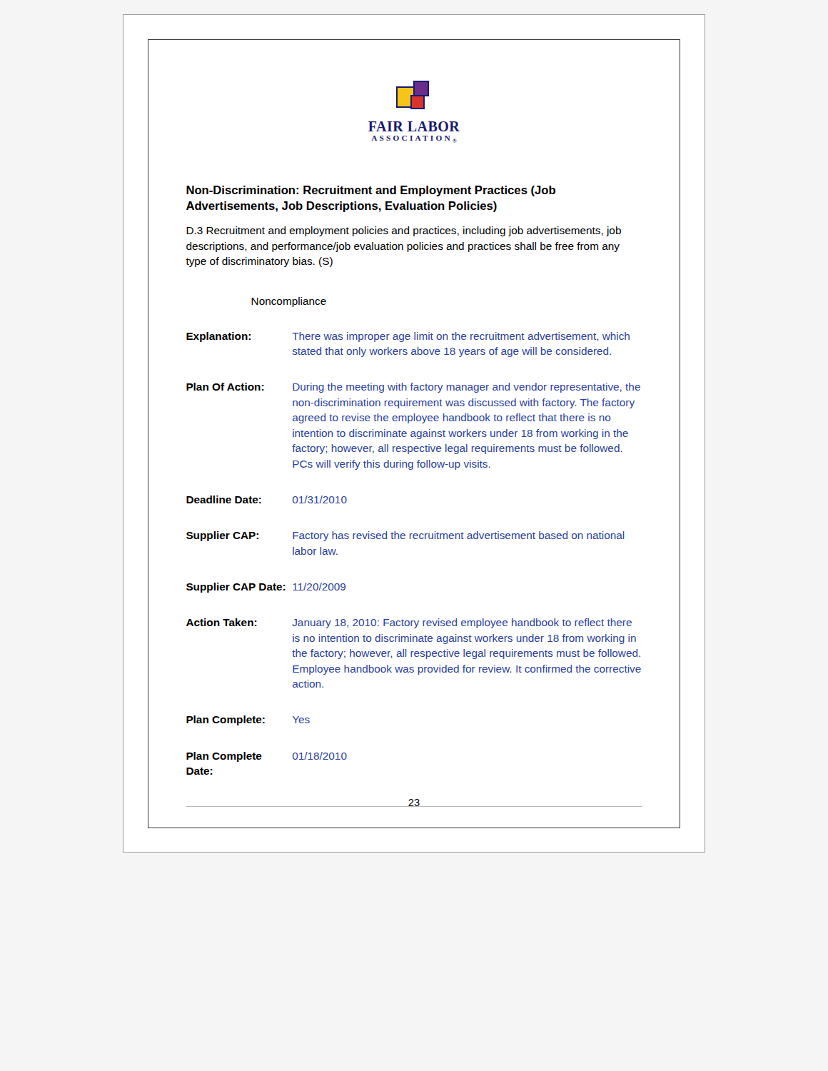FAIR LABOR
ASSOCIATION®
Non-Discrimination: Recruitment and Employment Practices (Job Advertisements, Job Descriptions, Evaluation Policies)
D.3 Recruitment and employment policies and practices, including job advertisements, job descriptions, and performance/job evaluation policies and practices shall be free from any type of discriminatory bias. (S)
Noncompliance
| Explanation: | There was improper age limit on the recruitment advertisement, which stated that only workers above 18 years of age will be considered. |
| Plan Of Action: | During the meeting with factory manager and vendor representative, the non-discrimination requirement was discussed with factory. The factory agreed to revise the employee handbook to reflect that there is no intention to discriminate against workers under 18 from working in the factory; however, all respective legal requirements must be followed. PCs will verify this during follow-up visits. |
| Deadline Date: | 01/31/2010 |
| Supplier CAP: | Factory has revised the recruitment advertisement based on national labor law. |
| Supplier CAP Date: | 11/20/2009 |
| Action Taken: | January 18, 2010: Factory revised employee handbook to reflect there is no intention to discriminate against workers under 18 from working in the factory; however, all respective legal requirements must be followed. Employee handbook was provided for review. It confirmed the corrective action. |
| Plan Complete: | Yes |
| Plan Complete Date: | 01/18/2010 |
23